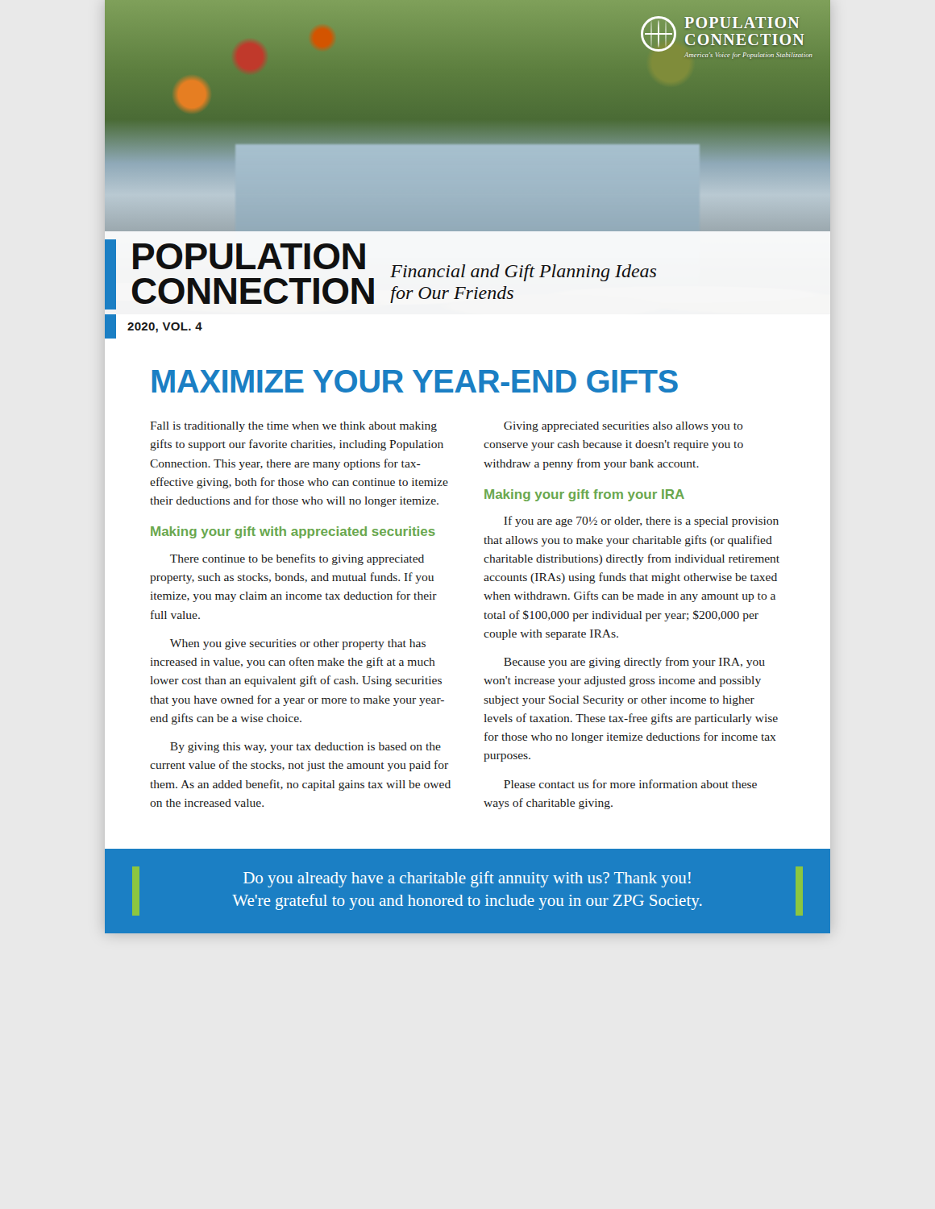POPULATION CONNECTION America's Voice for Population Stabilization
POPULATION
CONNECTION
Financial and Gift Planning Ideas
for Our Friends
2020, VOL. 4
MAXIMIZE YOUR YEAR-END GIFTS
Fall is traditionally the time when we think about making gifts to support our favorite charities, including Population Connection. This year, there are many options for tax-effective giving, both for those who can continue to itemize their deductions and for those who will no longer itemize.
Making your gift with appreciated securities
There continue to be benefits to giving appreciated property, such as stocks, bonds, and mutual funds. If you itemize, you may claim an income tax deduction for their full value.
When you give securities or other property that has increased in value, you can often make the gift at a much lower cost than an equivalent gift of cash. Using securities that you have owned for a year or more to make your year-end gifts can be a wise choice.
By giving this way, your tax deduction is based on the current value of the stocks, not just the amount you paid for them. As an added benefit, no capital gains tax will be owed on the increased value.
Giving appreciated securities also allows you to conserve your cash because it doesn't require you to withdraw a penny from your bank account.
Making your gift from your IRA
If you are age 70½ or older, there is a special provision that allows you to make your charitable gifts (or qualified charitable distributions) directly from individual retirement accounts (IRAs) using funds that might otherwise be taxed when withdrawn. Gifts can be made in any amount up to a total of $100,000 per individual per year; $200,000 per couple with separate IRAs.
Because you are giving directly from your IRA, you won't increase your adjusted gross income and possibly subject your Social Security or other income to higher levels of taxation. These tax-free gifts are particularly wise for those who no longer itemize deductions for income tax purposes.
Please contact us for more information about these ways of charitable giving.
Do you already have a charitable gift annuity with us? Thank you!
We're grateful to you and honored to include you in our ZPG Society.